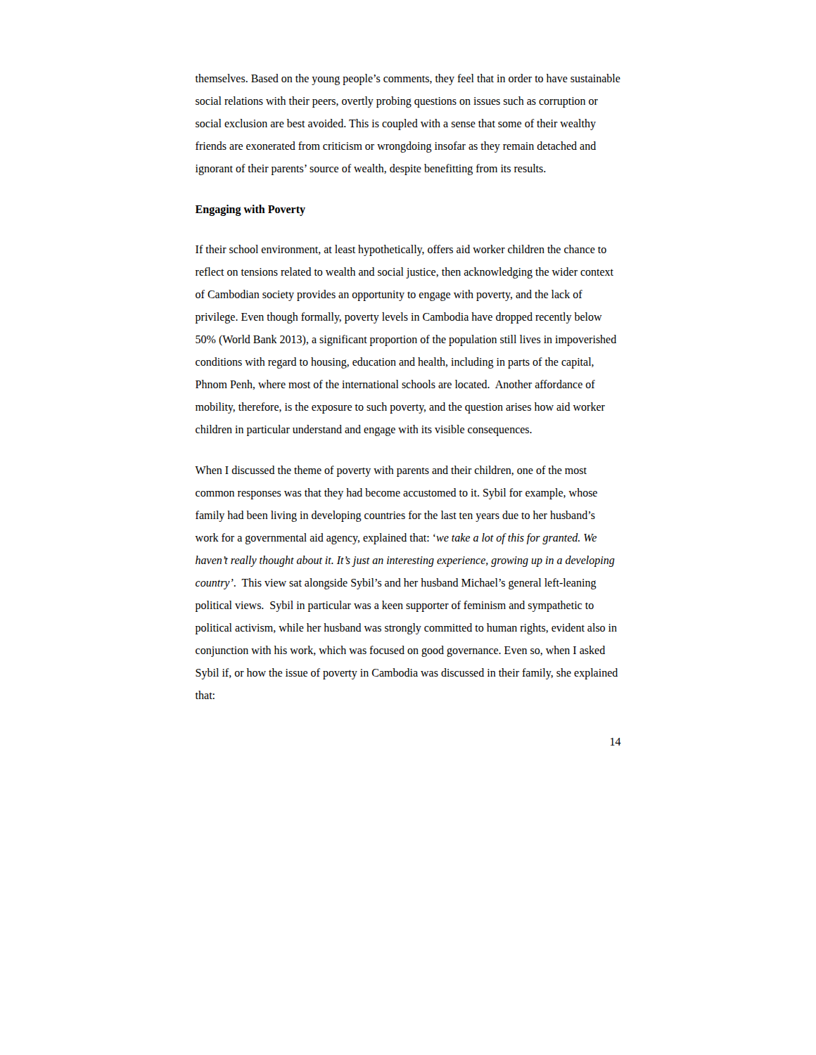themselves. Based on the young people’s comments, they feel that in order to have sustainable social relations with their peers, overtly probing questions on issues such as corruption or social exclusion are best avoided. This is coupled with a sense that some of their wealthy friends are exonerated from criticism or wrongdoing insofar as they remain detached and ignorant of their parents’ source of wealth, despite benefitting from its results.
Engaging with Poverty
If their school environment, at least hypothetically, offers aid worker children the chance to reflect on tensions related to wealth and social justice, then acknowledging the wider context of Cambodian society provides an opportunity to engage with poverty, and the lack of privilege. Even though formally, poverty levels in Cambodia have dropped recently below 50% (World Bank 2013), a significant proportion of the population still lives in impoverished conditions with regard to housing, education and health, including in parts of the capital, Phnom Penh, where most of the international schools are located. Another affordance of mobility, therefore, is the exposure to such poverty, and the question arises how aid worker children in particular understand and engage with its visible consequences.
When I discussed the theme of poverty with parents and their children, one of the most common responses was that they had become accustomed to it. Sybil for example, whose family had been living in developing countries for the last ten years due to her husband’s work for a governmental aid agency, explained that: ‘we take a lot of this for granted. We haven’t really thought about it. It’s just an interesting experience, growing up in a developing country’. This view sat alongside Sybil’s and her husband Michael’s general left-leaning political views. Sybil in particular was a keen supporter of feminism and sympathetic to political activism, while her husband was strongly committed to human rights, evident also in conjunction with his work, which was focused on good governance. Even so, when I asked Sybil if, or how the issue of poverty in Cambodia was discussed in their family, she explained that:
14